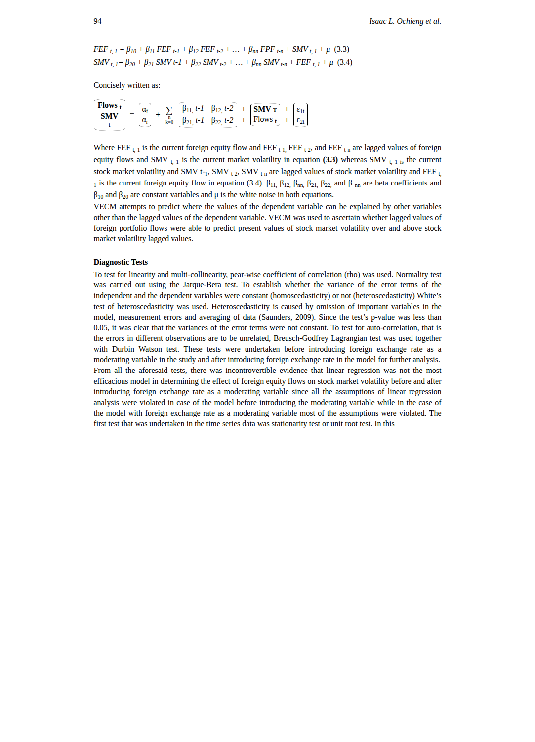94 Isaac L. Ochieng et al.
FEF t, 1 = β10 + β11 FEF t-1 + β12 FEF t-2 + … + βnn FPF t-n + SMV t, 1 + μ (3.3)
SMV t, 1= β20 + β21 SMV t-1 + β22 SMV t-2 + … + βnn SMV t-n + FEF t, 1 + μ (3.4)
Concisely written as:
Flows t SMV t = αf αr + ∑ n k=0 β11, t-1 β12, t-2 β21, t-1 β22, t-2 + + SMV t Flows t + + ε1t ε2t
Where FEF t, 1 is the current foreign equity flow and FEF t-1, FEF t-2, and FEF t-n are lagged values of foreign equity flows and SMV t, 1 is the current market volatility in equation (3.3) whereas SMV t, 1 is the current stock market volatility and SMV t-1, SMV t-2, SMV t-n are lagged values of stock market volatility and FEF t, 1 is the current foreign equity flow in equation (3.4). β11, β12, βnn, β21, β22, and β nn are beta coefficients and β10 and β20 are constant variables and μ is the white noise in both equations.
VECM attempts to predict where the values of the dependent variable can be explained by other variables other than the lagged values of the dependent variable. VECM was used to ascertain whether lagged values of foreign portfolio flows were able to predict present values of stock market volatility over and above stock market volatility lagged values.
Diagnostic Tests
To test for linearity and multi-collinearity, pear-wise coefficient of correlation (rho) was used. Normality test was carried out using the Jarque-Bera test. To establish whether the variance of the error terms of the independent and the dependent variables were constant (homoscedasticity) or not (heteroscedasticity) White’s test of heteroscedasticity was used. Heteroscedasticity is caused by omission of important variables in the model, measurement errors and averaging of data (Saunders, 2009). Since the test’s p-value was less than 0.05, it was clear that the variances of the error terms were not constant. To test for auto-correlation, that is the errors in different observations are to be unrelated, Breusch-Godfrey Lagrangian test was used together with Durbin Watson test. These tests were undertaken before introducing foreign exchange rate as a moderating variable in the study and after introducing foreign exchange rate in the model for further analysis.
From all the aforesaid tests, there was incontrovertible evidence that linear regression was not the most efficacious model in determining the effect of foreign equity flows on stock market volatility before and after introducing foreign exchange rate as a moderating variable since all the assumptions of linear regression analysis were violated in case of the model before introducing the moderating variable while in the case of the model with foreign exchange rate as a moderating variable most of the assumptions were violated. The first test that was undertaken in the time series data was stationarity test or unit root test. In this